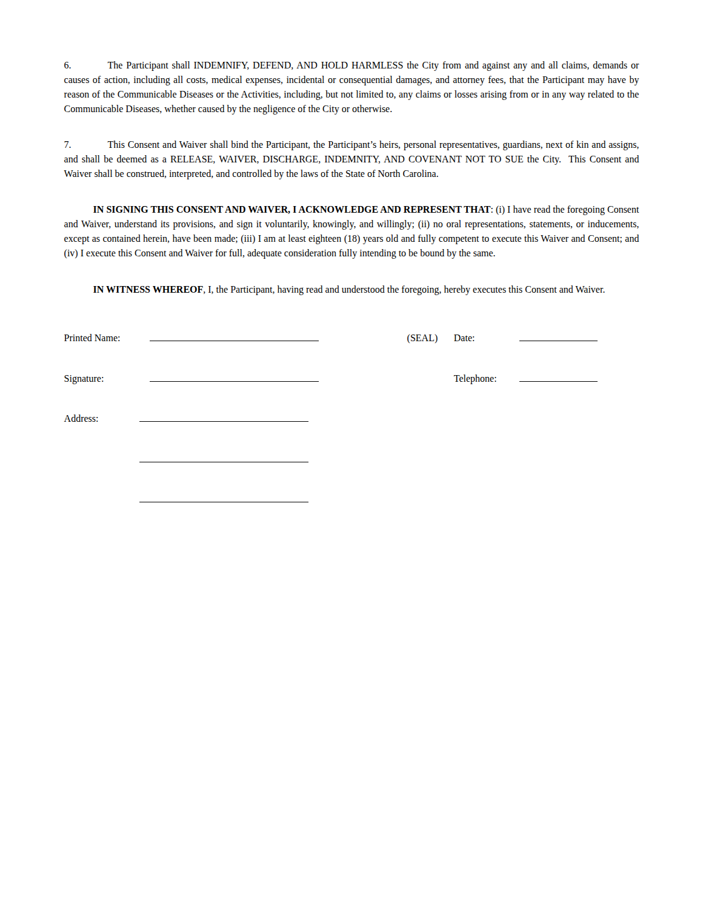6. The Participant shall INDEMNIFY, DEFEND, AND HOLD HARMLESS the City from and against any and all claims, demands or causes of action, including all costs, medical expenses, incidental or consequential damages, and attorney fees, that the Participant may have by reason of the Communicable Diseases or the Activities, including, but not limited to, any claims or losses arising from or in any way related to the Communicable Diseases, whether caused by the negligence of the City or otherwise.
7. This Consent and Waiver shall bind the Participant, the Participant’s heirs, personal representatives, guardians, next of kin and assigns, and shall be deemed as a RELEASE, WAIVER, DISCHARGE, INDEMNITY, AND COVENANT NOT TO SUE the City. This Consent and Waiver shall be construed, interpreted, and controlled by the laws of the State of North Carolina.
IN SIGNING THIS CONSENT AND WAIVER, I ACKNOWLEDGE AND REPRESENT THAT: (i) I have read the foregoing Consent and Waiver, understand its provisions, and sign it voluntarily, knowingly, and willingly; (ii) no oral representations, statements, or inducements, except as contained herein, have been made; (iii) I am at least eighteen (18) years old and fully competent to execute this Waiver and Consent; and (iv) I execute this Consent and Waiver for full, adequate consideration fully intending to be bound by the same.
IN WITNESS WHEREOF, I, the Participant, having read and understood the foregoing, hereby executes this Consent and Waiver.
| Printed Name: | | (SEAL) | Date: | |
| Signature: | | | Telephone: | |
| Address: | | |